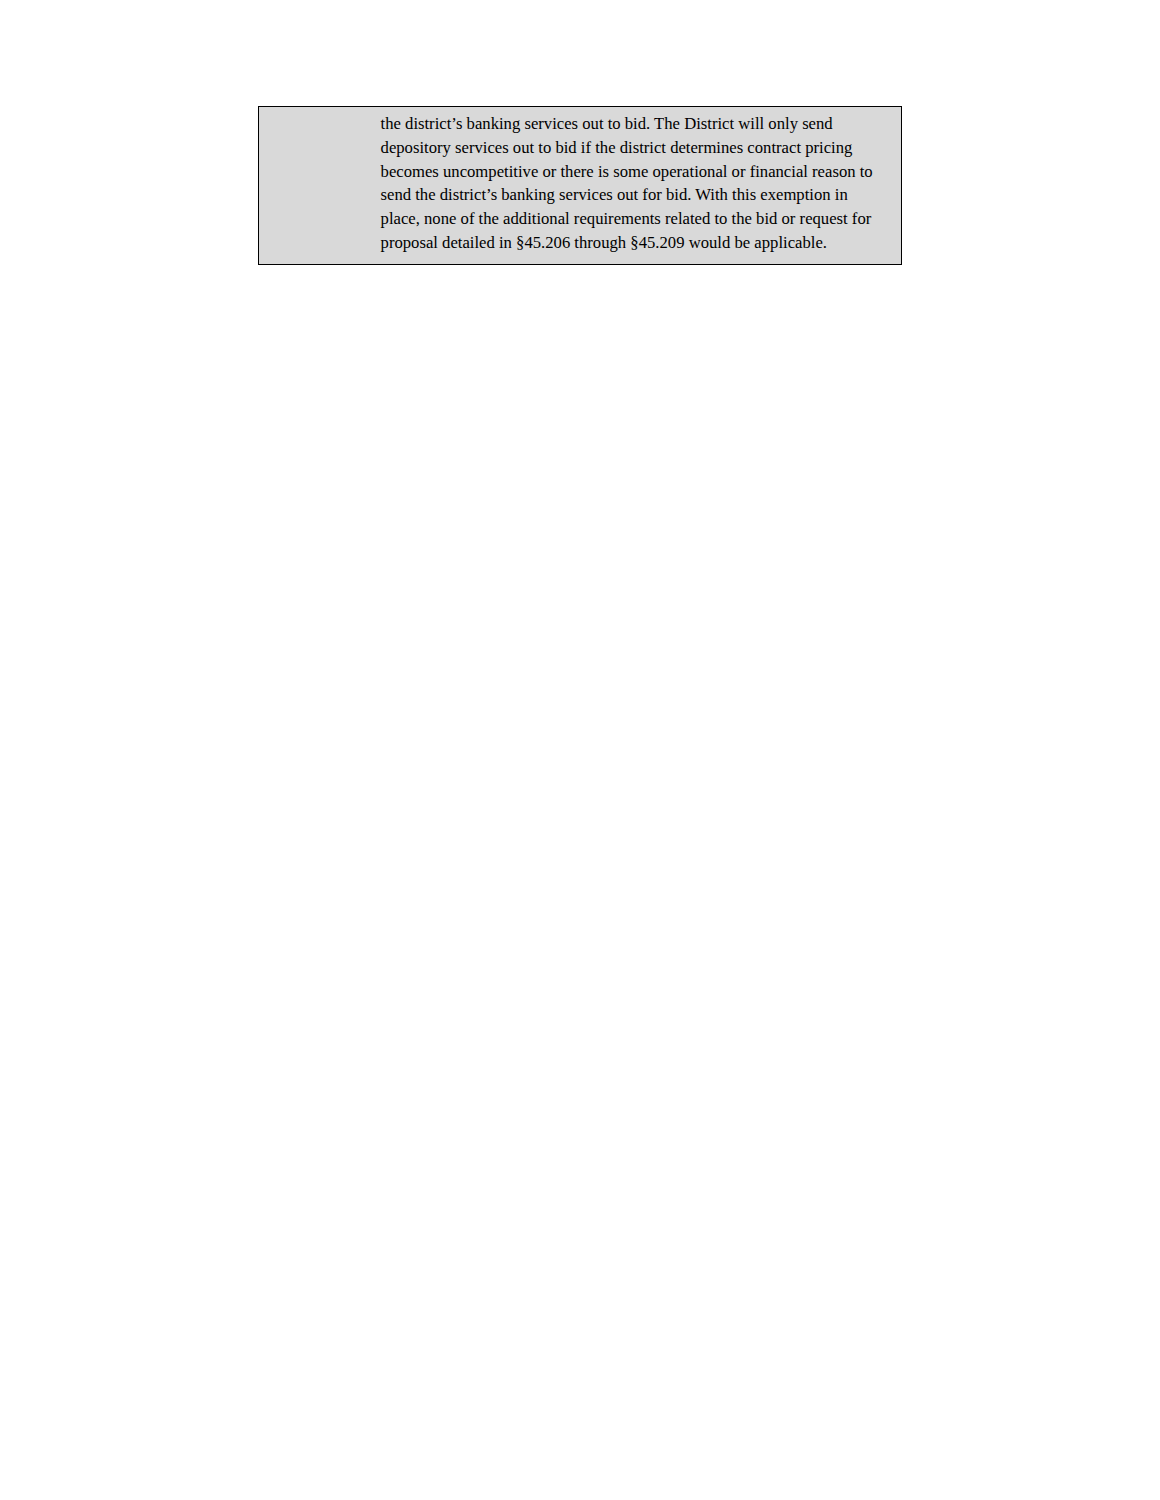the district’s banking services out to bid. The District will only send depository services out to bid if the district determines contract pricing becomes uncompetitive or there is some operational or financial reason to send the district’s banking services out for bid. With this exemption in place, none of the additional requirements related to the bid or request for proposal detailed in §45.206 through §45.209 would be applicable.